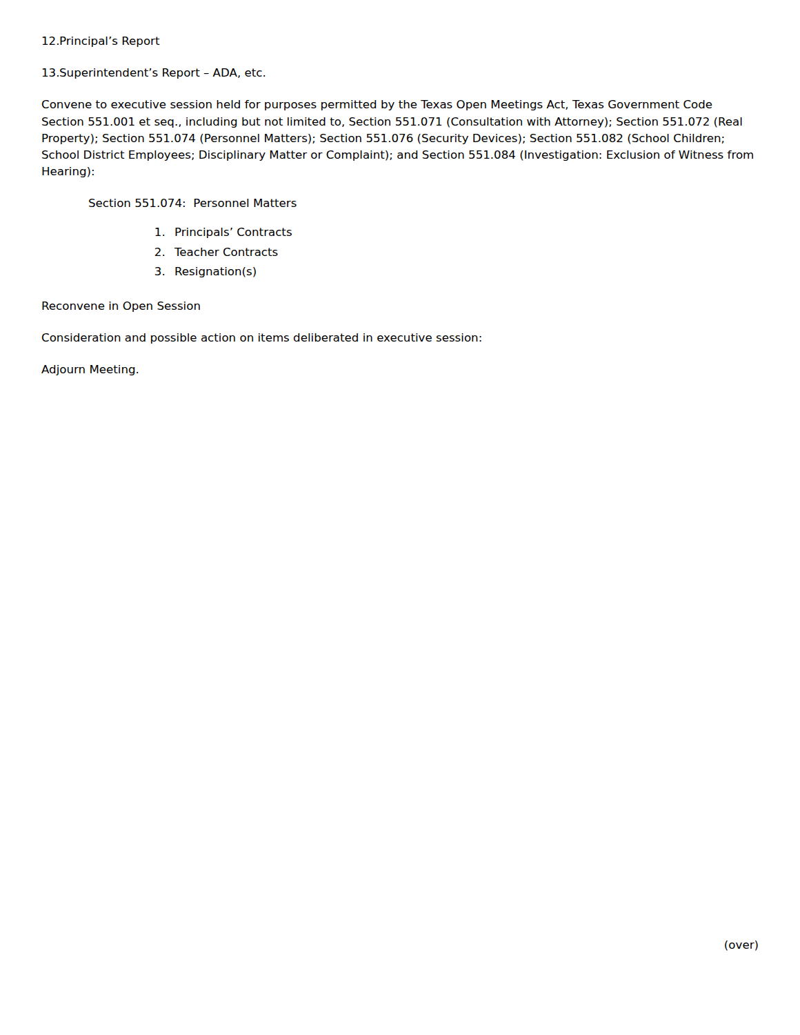12. Principal’s Report
13. Superintendent’s Report – ADA, etc.
Convene to executive session held for purposes permitted by the Texas Open Meetings Act, Texas Government Code Section 551.001 et seq., including but not limited to, Section 551.071 (Consultation with Attorney); Section 551.072 (Real Property); Section 551.074 (Personnel Matters); Section 551.076 (Security Devices); Section 551.082 (School Children; School District Employees; Disciplinary Matter or Complaint); and Section 551.084 (Investigation: Exclusion of Witness from Hearing):
Section 551.074: Personnel Matters
Principals’ Contracts
Teacher Contracts
Resignation(s)
Reconvene in Open Session
Consideration and possible action on items deliberated in executive session:
Adjourn Meeting.
(over)